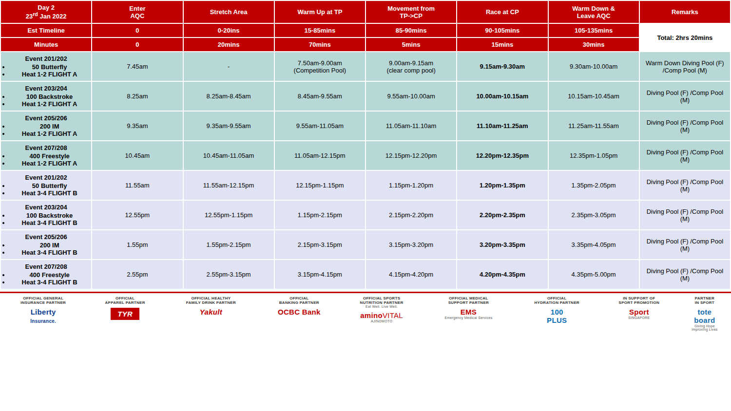| Day 2 23 rd Jan 2022 | Enter AQC | Stretch Area | Warm Up at TP | Movement from TP->CP | Race at CP | Warm Down & Leave AQC | Remarks |
| --- | --- | --- | --- | --- | --- | --- | --- |
| Est Timeline | 0 | 0-20ins | 15-85mins | 85-90mins | 90-105mins | 105-135mins | Total: 2hrs 20mins |
| Minutes | 0 | 20mins | 70mins | 5mins | 15mins | 30mins |
| Event 201/202 50 Butterfly Heat 1-2 FLIGHT A | 7.45am | - | 7.50am-9.00am (Competition Pool) | 9.00am-9.15am (clear comp pool) | 9.15am-9.30am | 9.30am-10.00am | Warm Down Diving Pool (F) /Comp Pool (M) |
| Event 203/204 100 Backstroke Heat 1-2 FLIGHT A | 8.25am | 8.25am-8.45am | 8.45am-9.55am | 9.55am-10.00am | 10.00am-10.15am | 10.15am-10.45am | Diving Pool (F) /Comp Pool (M) |
| Event 205/206 200 IM Heat 1-2 FLIGHT A | 9.35am | 9.35am-9.55am | 9.55am-11.05am | 11.05am-11.10am | 11.10am-11.25am | 11.25am-11.55am | Diving Pool (F) /Comp Pool (M) |
| Event 207/208 400 Freestyle Heat 1-2 FLIGHT A | 10.45am | 10.45am-11.05am | 11.05am-12.15pm | 12.15pm-12.20pm | 12.20pm-12.35pm | 12.35pm-1.05pm | Diving Pool (F) /Comp Pool (M) |
| Event 201/202 50 Butterfly Heat 3-4 FLIGHT B | 11.55am | 11.55am-12.15pm | 12.15pm-1.15pm | 1.15pm-1.20pm | 1.20pm-1.35pm | 1.35pm-2.05pm | Diving Pool (F) /Comp Pool (M) |
| Event 203/204 100 Backstroke Heat 3-4 FLIGHT B | 12.55pm | 12.55pm-1.15pm | 1.15pm-2.15pm | 2.15pm-2.20pm | 2.20pm-2.35pm | 2.35pm-3.05pm | Diving Pool (F) /Comp Pool (M) |
| Event 205/206 200 IM Heat 3-4 FLIGHT B | 1.55pm | 1.55pm-2.15pm | 2.15pm-3.15pm | 3.15pm-3.20pm | 3.20pm-3.35pm | 3.35pm-4.05pm | Diving Pool (F) /Comp Pool (M) |
| Event 207/208 400 Freestyle Heat 3-4 FLIGHT B | 2.55pm | 2.55pm-3.15pm | 3.15pm-4.15pm | 4.15pm-4.20pm | 4.20pm-4.35pm | 4.35pm-5.00pm | Diving Pool (F) /Comp Pool (M) |
| OFFICIAL GENERAL INSURANCE PARTNER Liberty Insurance. | OFFICIAL APPAREL PARTNER TYR | OFFICIAL HEALTHY FAMILY DRINK PARTNER Yakult | OFFICIAL BANKING PARTNER OCBC Bank | OFFICIAL SPORTS NUTRITION PARTNER Eat Well. Live Well. amino VITAL AJINOMOTO | OFFICIAL MEDICAL SUPPORT PARTNER EMS Emergency Medical Services | OFFICIAL HYDRATION PARTNER 100 PLUS | IN SUPPORT OF SPORT PROMOTION Sport SINGAPORE | PARTNER IN SPORT tote board Giving Hope Improving Lives |